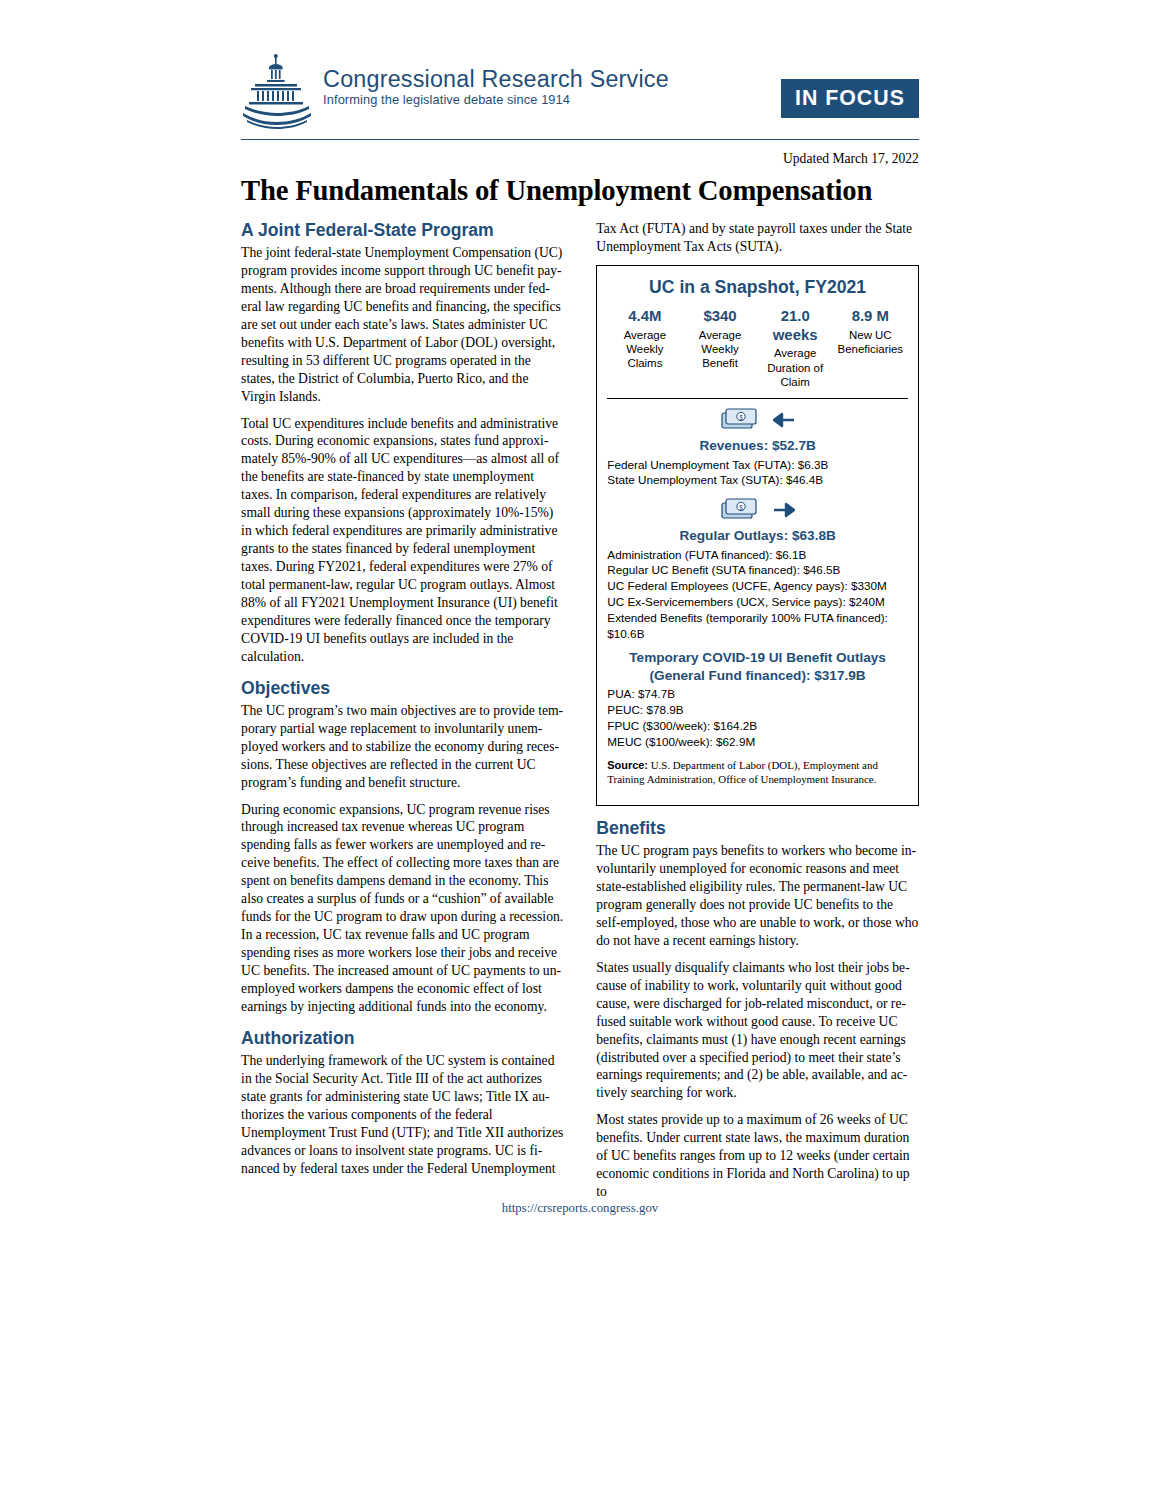Congressional Research Service
Informing the legislative debate since 1914
IN FOCUS
Updated March 17, 2022
The Fundamentals of Unemployment Compensation
A Joint Federal-State Program
The joint federal-state Unemployment Compensation (UC) program provides income support through UC benefit payments. Although there are broad requirements under federal law regarding UC benefits and financing, the specifics are set out under each state’s laws. States administer UC benefits with U.S. Department of Labor (DOL) oversight, resulting in 53 different UC programs operated in the states, the District of Columbia, Puerto Rico, and the Virgin Islands.
Total UC expenditures include benefits and administrative costs. During economic expansions, states fund approximately 85%-90% of all UC expenditures—as almost all of the benefits are state-financed by state unemployment taxes. In comparison, federal expenditures are relatively small during these expansions (approximately 10%-15%) in which federal expenditures are primarily administrative grants to the states financed by federal unemployment taxes. During FY2021, federal expenditures were 27% of total permanent-law, regular UC program outlays. Almost 88% of all FY2021 Unemployment Insurance (UI) benefit expenditures were federally financed once the temporary COVID-19 UI benefits outlays are included in the calculation.
Objectives
The UC program’s two main objectives are to provide temporary partial wage replacement to involuntarily unemployed workers and to stabilize the economy during recessions. These objectives are reflected in the current UC program’s funding and benefit structure.
During economic expansions, UC program revenue rises through increased tax revenue whereas UC program spending falls as fewer workers are unemployed and receive benefits. The effect of collecting more taxes than are spent on benefits dampens demand in the economy. This also creates a surplus of funds or a “cushion” of available funds for the UC program to draw upon during a recession. In a recession, UC tax revenue falls and UC program spending rises as more workers lose their jobs and receive UC benefits. The increased amount of UC payments to unemployed workers dampens the economic effect of lost earnings by injecting additional funds into the economy.
Authorization
The underlying framework of the UC system is contained in the Social Security Act. Title III of the act authorizes state grants for administering state UC laws; Title IX authorizes the various components of the federal Unemployment Trust Fund (UTF); and Title XII authorizes advances or loans to insolvent state programs. UC is financed by federal taxes under the Federal Unemployment Tax Act (FUTA) and by state payroll taxes under the State Unemployment Tax Acts (SUTA).
UC in a Snapshot, FY2021
4.4M
Average Weekly Claims
$340
Average Weekly Benefit
21.0 weeks
Average Duration of Claim
8.9 M
New UC Beneficiaries
$
Revenues: $52.7B
Federal Unemployment Tax (FUTA): $6.3B
State Unemployment Tax (SUTA): $46.4B
$
Regular Outlays: $63.8B
Administration (FUTA financed): $6.1B
Regular UC Benefit (SUTA financed): $46.5B
UC Federal Employees (UCFE, Agency pays): $330M
UC Ex-Servicemembers (UCX, Service pays): $240M
Extended Benefits (temporarily 100% FUTA financed): $10.6B
Temporary COVID-19 UI Benefit Outlays
(General Fund financed): $317.9B
PUA: $74.7B
PEUC: $78.9B
FPUC ($300/week): $164.2B
MEUC ($100/week): $62.9M
Source: U.S. Department of Labor (DOL), Employment and Training Administration, Office of Unemployment Insurance.
Benefits
The UC program pays benefits to workers who become involuntarily unemployed for economic reasons and meet state-established eligibility rules. The permanent-law UC program generally does not provide UC benefits to the self-employed, those who are unable to work, or those who do not have a recent earnings history.
States usually disqualify claimants who lost their jobs because of inability to work, voluntarily quit without good cause, were discharged for job-related misconduct, or refused suitable work without good cause. To receive UC benefits, claimants must (1) have enough recent earnings (distributed over a specified period) to meet their state’s earnings requirements; and (2) be able, available, and actively searching for work.
Most states provide up to a maximum of 26 weeks of UC benefits. Under current state laws, the maximum duration of UC benefits ranges from up to 12 weeks (under certain economic conditions in Florida and North Carolina) to up to
https://crsreports.congress.gov